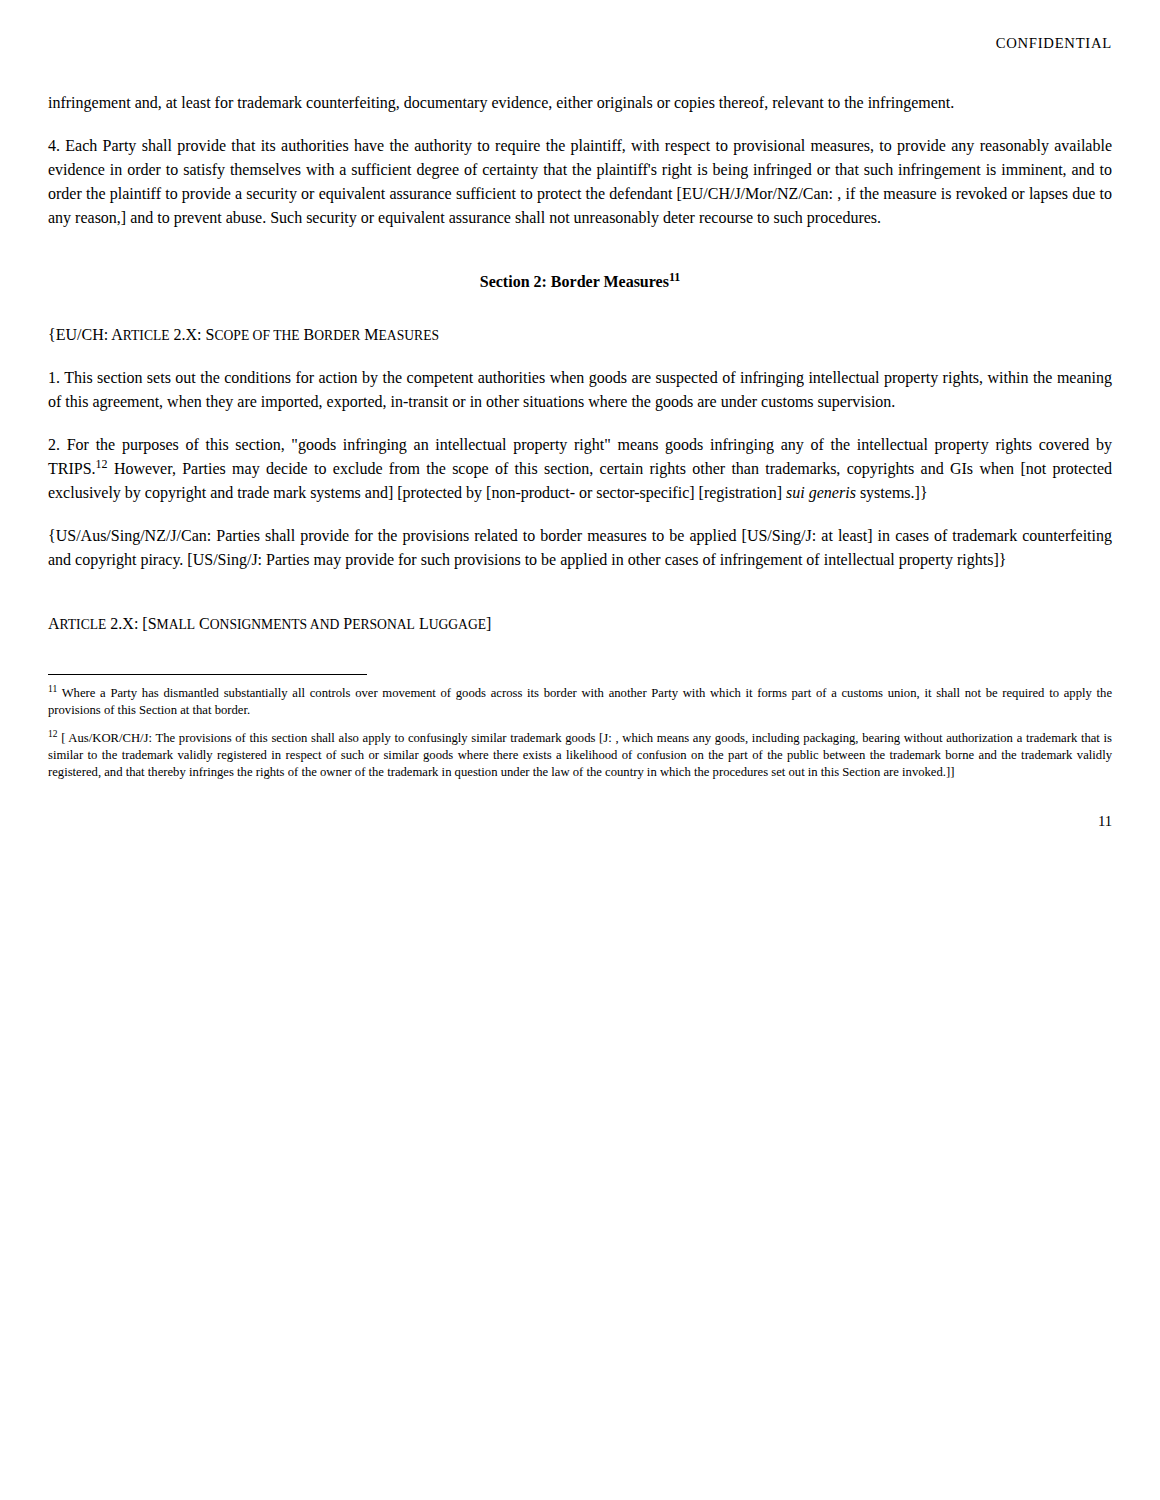CONFIDENTIAL
infringement and, at least for trademark counterfeiting, documentary evidence, either originals or copies thereof, relevant to the infringement.
4. Each Party shall provide that its authorities have the authority to require the plaintiff, with respect to provisional measures, to provide any reasonably available evidence in order to satisfy themselves with a sufficient degree of certainty that the plaintiff's right is being infringed or that such infringement is imminent, and to order the plaintiff to provide a security or equivalent assurance sufficient to protect the defendant [EU/CH/J/Mor/NZ/Can: , if the measure is revoked or lapses due to any reason,] and to prevent abuse. Such security or equivalent assurance shall not unreasonably deter recourse to such procedures.
Section 2: Border Measures11
{EU/CH: ARTICLE 2.X: SCOPE OF THE BORDER MEASURES
1. This section sets out the conditions for action by the competent authorities when goods are suspected of infringing intellectual property rights, within the meaning of this agreement, when they are imported, exported, in-transit or in other situations where the goods are under customs supervision.
2. For the purposes of this section, "goods infringing an intellectual property right" means goods infringing any of the intellectual property rights covered by TRIPS.12 However, Parties may decide to exclude from the scope of this section, certain rights other than trademarks, copyrights and GIs when [not protected exclusively by copyright and trade mark systems and] [protected by [non-product- or sector-specific] [registration] sui generis systems.]}
{US/Aus/Sing/NZ/J/Can: Parties shall provide for the provisions related to border measures to be applied [US/Sing/J: at least] in cases of trademark counterfeiting and copyright piracy. [US/Sing/J: Parties may provide for such provisions to be applied in other cases of infringement of intellectual property rights]}
ARTICLE 2.X: [SMALL CONSIGNMENTS AND PERSONAL LUGGAGE]
11 Where a Party has dismantled substantially all controls over movement of goods across its border with another Party with which it forms part of a customs union, it shall not be required to apply the provisions of this Section at that border.
12 [ Aus/KOR/CH/J: The provisions of this section shall also apply to confusingly similar trademark goods [J: , which means any goods, including packaging, bearing without authorization a trademark that is similar to the trademark validly registered in respect of such or similar goods where there exists a likelihood of confusion on the part of the public between the trademark borne and the trademark validly registered, and that thereby infringes the rights of the owner of the trademark in question under the law of the country in which the procedures set out in this Section are invoked.]]
11